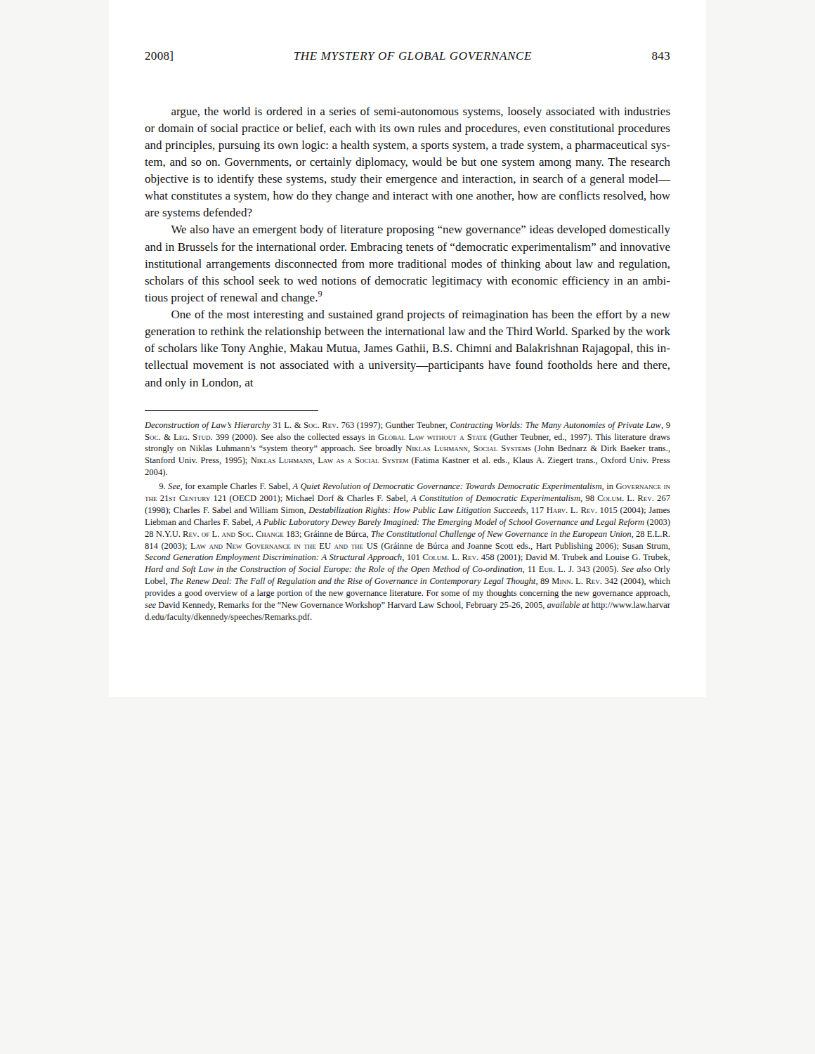2008] The Mystery of Global Governance 843
argue, the world is ordered in a series of semi-autonomous systems, loosely associated with industries or domain of social practice or belief, each with its own rules and procedures, even constitutional procedures and principles, pursuing its own logic: a health system, a sports system, a trade system, a pharmaceutical system, and so on. Governments, or certainly diplomacy, would be but one system among many. The research objective is to identify these systems, study their emergence and interaction, in search of a general model—what constitutes a system, how do they change and interact with one another, how are conflicts resolved, how are systems defended?
We also have an emergent body of literature proposing “new governance” ideas developed domestically and in Brussels for the international order. Embracing tenets of “democratic experimentalism” and innovative institutional arrangements disconnected from more traditional modes of thinking about law and regulation, scholars of this school seek to wed notions of democratic legitimacy with economic efficiency in an ambitious project of renewal and change.9
One of the most interesting and sustained grand projects of reimagination has been the effort by a new generation to rethink the relationship between the international law and the Third World. Sparked by the work of scholars like Tony Anghie, Makau Mutua, James Gathii, B.S. Chimni and Balakrishnan Rajagopal, this intellectual movement is not associated with a university—participants have found footholds here and there, and only in London, at
Deconstruction of Law’s Hierarchy 31 L. & Soc. Rev. 763 (1997); Gunther Teubner, Contracting Worlds: The Many Autonomies of Private Law, 9 Soc. & Leg. Stud. 399 (2000). See also the collected essays in Global Law without a State (Guther Teubner, ed., 1997). This literature draws strongly on Niklas Luhmann’s “system theory” approach. See broadly Niklas Luhmann, Social Systems (John Bednarz & Dirk Baeker trans., Stanford Univ. Press, 1995); Niklas Luhmann, Law as a Social System (Fatima Kastner et al. eds., Klaus A. Ziegert trans., Oxford Univ. Press 2004).
9. See, for example Charles F. Sabel, A Quiet Revolution of Democratic Governance: Towards Democratic Experimentalism, in Governance in the 21st Century 121 (OECD 2001); Michael Dorf & Charles F. Sabel, A Constitution of Democratic Experimentalism, 98 Colum. L. Rev. 267 (1998); Charles F. Sabel and William Simon, Destabilization Rights: How Public Law Litigation Succeeds, 117 Harv. L. Rev. 1015 (2004); James Liebman and Charles F. Sabel, A Public Laboratory Dewey Barely Imagined: The Emerging Model of School Governance and Legal Reform (2003) 28 N.Y.U. Rev. of L. and Soc. Change 183; Gráinne de Búrca, The Constitutional Challenge of New Governance in the European Union, 28 E.L.R. 814 (2003); Law and New Governance in the EU and the US (Gráinne de Búrca and Joanne Scott eds., Hart Publishing 2006); Susan Strum, Second Generation Employment Discrimination: A Structural Approach, 101 Colum. L. Rev. 458 (2001); David M. Trubek and Louise G. Trubek, Hard and Soft Law in the Construction of Social Europe: the Role of the Open Method of Co-ordination, 11 Eur. L. J. 343 (2005). See also Orly Lobel, The Renew Deal: The Fall of Regulation and the Rise of Governance in Contemporary Legal Thought, 89 Minn. L. Rev. 342 (2004), which provides a good overview of a large portion of the new governance literature. For some of my thoughts concerning the new governance approach, see David Kennedy, Remarks for the “New Governance Workshop” Harvard Law School, February 25-26, 2005, available at http://www.law.harvard.edu/faculty/dkennedy/speeches/Remarks.pdf.